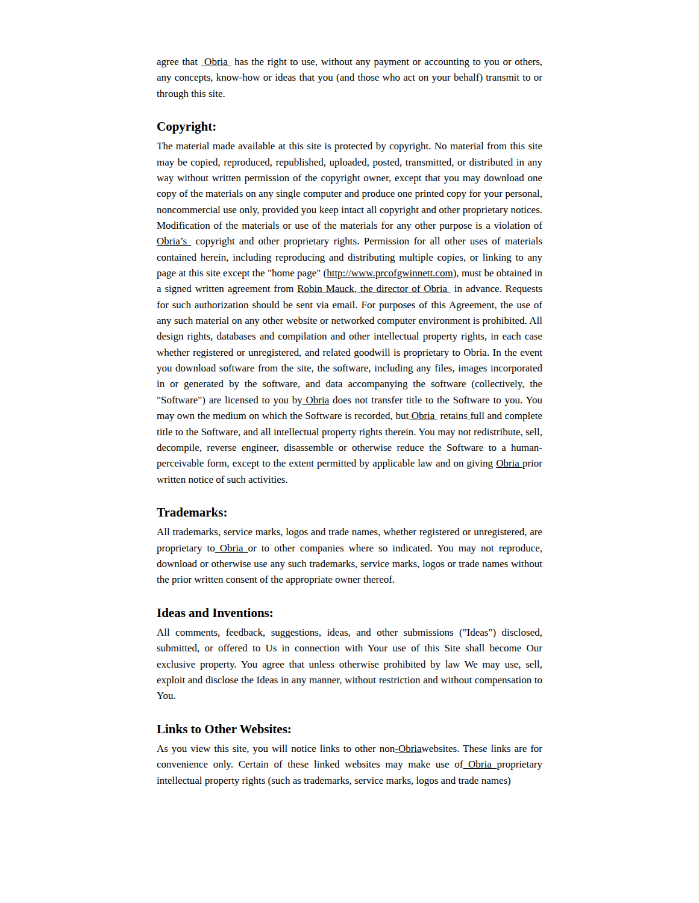agree that Obria has the right to use, without any payment or accounting to you or others, any concepts, know-how or ideas that you (and those who act on your behalf) transmit to or through this site.
Copyright:
The material made available at this site is protected by copyright. No material from this site may be copied, reproduced, republished, uploaded, posted, transmitted, or distributed in any way without written permission of the copyright owner, except that you may download one copy of the materials on any single computer and produce one printed copy for your personal, noncommercial use only, provided you keep intact all copyright and other proprietary notices. Modification of the materials or use of the materials for any other purpose is a violation of Obria’s copyright and other proprietary rights. Permission for all other uses of materials contained herein, including reproducing and distributing multiple copies, or linking to any page at this site except the "home page" (http://www.prcofgwinnett.com), must be obtained in a signed written agreement from Robin Mauck, the director of Obria in advance. Requests for such authorization should be sent via email. For purposes of this Agreement, the use of any such material on any other website or networked computer environment is prohibited. All design rights, databases and compilation and other intellectual property rights, in each case whether registered or unregistered, and related goodwill is proprietary to Obria. In the event you download software from the site, the software, including any files, images incorporated in or generated by the software, and data accompanying the software (collectively, the "Software") are licensed to you by Obria does not transfer title to the Software to you. You may own the medium on which the Software is recorded, but Obria retains full and complete title to the Software, and all intellectual property rights therein. You may not redistribute, sell, decompile, reverse engineer, disassemble or otherwise reduce the Software to a human-perceivable form, except to the extent permitted by applicable law and on giving Obria prior written notice of such activities.
Trademarks:
All trademarks, service marks, logos and trade names, whether registered or unregistered, are proprietary to Obria or to other companies where so indicated. You may not reproduce, download or otherwise use any such trademarks, service marks, logos or trade names without the prior written consent of the appropriate owner thereof.
Ideas and Inventions:
All comments, feedback, suggestions, ideas, and other submissions ("Ideas") disclosed, submitted, or offered to Us in connection with Your use of this Site shall become Our exclusive property. You agree that unless otherwise prohibited by law We may use, sell, exploit and disclose the Ideas in any manner, without restriction and without compensation to You.
Links to Other Websites:
As you view this site, you will notice links to other non-Obriawebsites. These links are for convenience only. Certain of these linked websites may make use of Obria proprietary intellectual property rights (such as trademarks, service marks, logos and trade names)